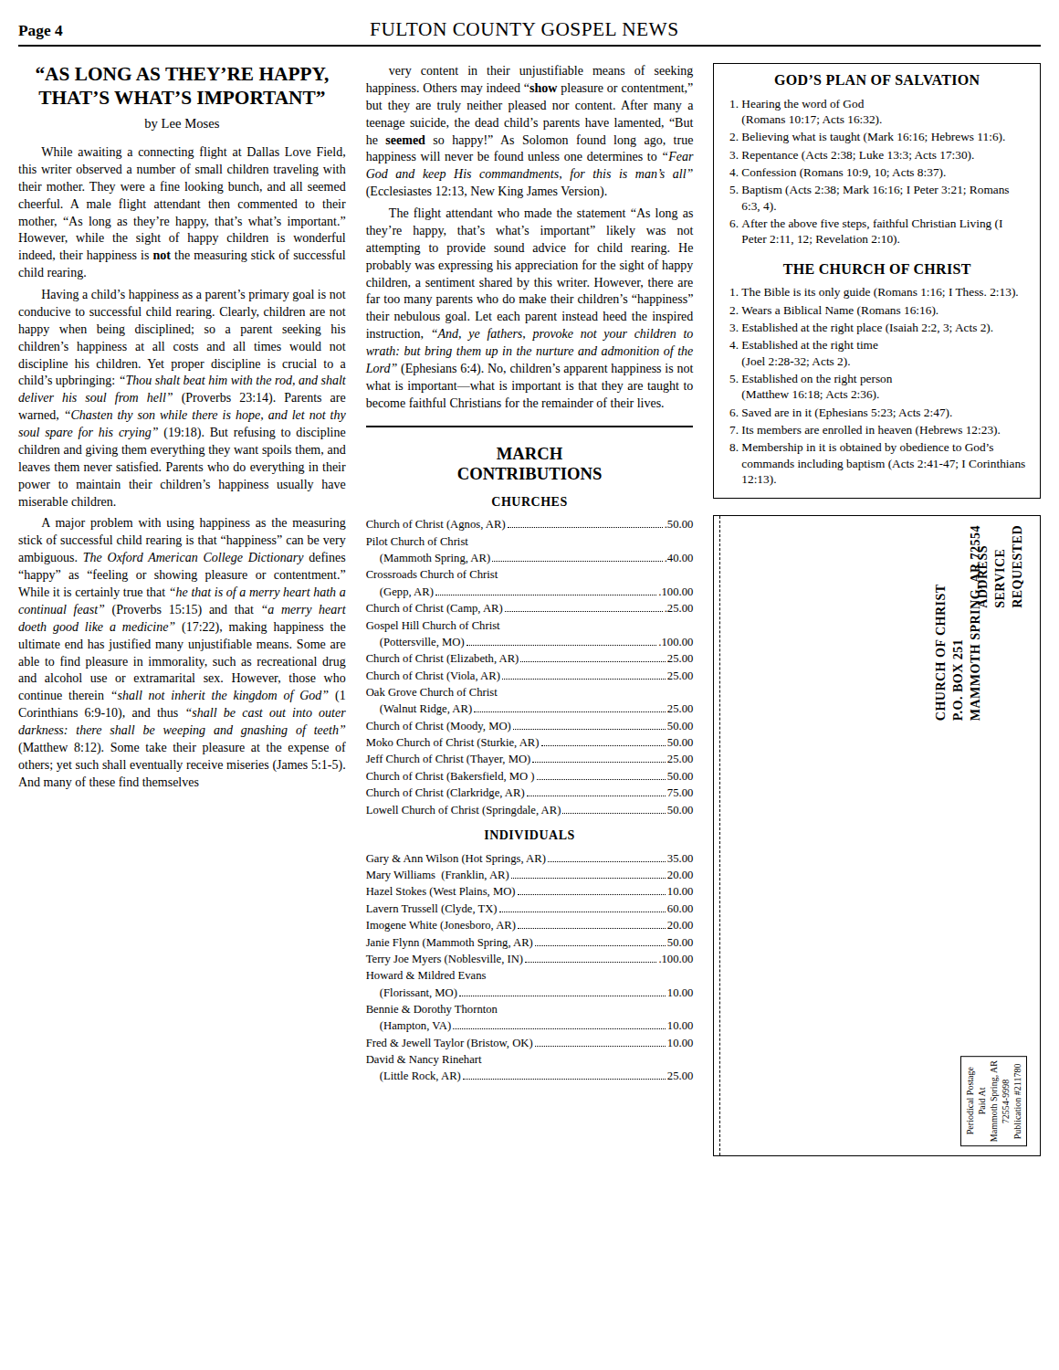Page 4 FULTON COUNTY GOSPEL NEWS
“AS LONG AS THEY’RE HAPPY, THAT’S WHAT’S IMPORTANT”
by Lee Moses
While awaiting a connecting flight at Dallas Love Field, this writer observed a number of small children traveling with their mother. They were a fine looking bunch, and all seemed cheerful. A male flight attendant then commented to their mother, “As long as they’re happy, that’s what’s important.” However, while the sight of happy children is wonderful indeed, their happiness is not the measuring stick of successful child rearing.
Having a child’s happiness as a parent’s primary goal is not conducive to successful child rearing. Clearly, children are not happy when being disciplined; so a parent seeking his children’s happiness at all costs and all times would not discipline his children. Yet proper discipline is crucial to a child’s upbringing: “Thou shalt beat him with the rod, and shalt deliver his soul from hell” (Proverbs 23:14). Parents are warned, “Chasten thy son while there is hope, and let not thy soul spare for his crying” (19:18). But refusing to discipline children and giving them everything they want spoils them, and leaves them never satisfied. Parents who do everything in their power to maintain their children’s happiness usually have miserable children.
A major problem with using happiness as the measuring stick of successful child rearing is that “happiness” can be very ambiguous. The Oxford American College Dictionary defines “happy” as “feeling or showing pleasure or contentment.” While it is certainly true that “he that is of a merry heart hath a continual feast” (Proverbs 15:15) and that “a merry heart doeth good like a medicine” (17:22), making happiness the ultimate end has justified many unjustifiable means. Some are able to find pleasure in immorality, such as recreational drug and alcohol use or extramarital sex. However, those who continue therein “shall not inherit the kingdom of God” (1 Corinthians 6:9-10), and thus “shall be cast out into outer darkness: there shall be weeping and gnashing of teeth” (Matthew 8:12). Some take their pleasure at the expense of others; yet such shall eventually receive miseries (James 5:1-5). And many of these find themselves
very content in their unjustifiable means of seeking happiness. Others may indeed “show pleasure or contentment,” but they are truly neither pleased nor content. After many a teenage suicide, the dead child’s parents have lamented, “But he seemed so happy!” As Solomon found long ago, true happiness will never be found unless one determines to “Fear God and keep His commandments, for this is man’s all” (Ecclesiastes 12:13, New King James Version).
The flight attendant who made the statement “As long as they’re happy, that’s what’s important” likely was not attempting to provide sound advice for child rearing. He probably was expressing his appreciation for the sight of happy children, a sentiment shared by this writer. However, there are far too many parents who do make their children’s “happiness” their nebulous goal. Let each parent instead heed the inspired instruction, “And, ye fathers, provoke not your children to wrath: but bring them up in the nurture and admonition of the Lord” (Ephesians 6:4). No, children’s apparent happiness is not what is important—what is important is that they are taught to become faithful Christians for the remainder of their lives.
MARCH
CONTRIBUTIONS
CHURCHES
Church of Christ (Agnos, AR) .50.00
Pilot Church of Christ
(Mammoth Spring, AR) .40.00
Crossroads Church of Christ
(Gepp, AR) .100.00
Church of Christ (Camp, AR) .25.00
Gospel Hill Church of Christ
(Pottersville, MO) .100.00
Church of Christ (Elizabeth, AR) 25.00
Church of Christ (Viola, AR) 25.00
Oak Grove Church of Christ
(Walnut Ridge, AR) 25.00
Church of Christ (Moody, MO) 50.00
Moko Church of Christ (Sturkie, AR) 50.00
Jeff Church of Christ (Thayer, MO) 25.00
Church of Christ (Bakersfield, MO ) 50.00
Church of Christ (Clarkridge, AR) 75.00
Lowell Church of Christ (Springdale, AR) 50.00
INDIVIDUALS
Gary & Ann Wilson (Hot Springs, AR) 35.00
Mary Williams (Franklin, AR) 20.00
Hazel Stokes (West Plains, MO) 10.00
Lavern Trussell (Clyde, TX) 60.00
Imogene White (Jonesboro, AR) 20.00
Janie Flynn (Mammoth Spring, AR) 50.00
Terry Joe Myers (Noblesville, IN) .100.00
Howard & Mildred Evans
(Florissant, MO) 10.00
Bennie & Dorothy Thornton
(Hampton, VA) 10.00
Fred & Jewell Taylor (Bristow, OK) 10.00
David & Nancy Rinehart
(Little Rock, AR) 25.00
GOD’S PLAN OF SALVATION
Hearing the word of God
(Romans 10:17; Acts 16:32).
Believing what is taught (Mark 16:16; Hebrews 11:6).
Repentance (Acts 2:38; Luke 13:3; Acts 17:30).
Confession (Romans 10:9, 10; Acts 8:37).
Baptism (Acts 2:38; Mark 16:16; I Peter 3:21; Romans 6:3, 4).
After the above five steps, faithful Christian Living (I Peter 2:11, 12; Revelation 2:10).
THE CHURCH OF CHRIST
The Bible is its only guide (Romans 1:16; I Thess. 2:13).
Wears a Biblical Name (Romans 16:16).
Established at the right place (Isaiah 2:2, 3; Acts 2).
Established at the right time
(Joel 2:28-32; Acts 2).
Established on the right person
(Matthew 16:18; Acts 2:36).
Saved are in it (Ephesians 5:23; Acts 2:47).
Its members are enrolled in heaven (Hebrews 12:23).
Membership in it is obtained by obedience to God’s commands including baptism (Acts 2:41-47; I Corinthians 12:13).
CHURCH OF CHRIST
P.O. BOX 251
MAMMOTH SPRING, AR 72554
ADDRESS
SERVICE
REQUESTED
Periodical Postage
Paid At
Mammoth Spring, AR
72554-9998
Publication #211780